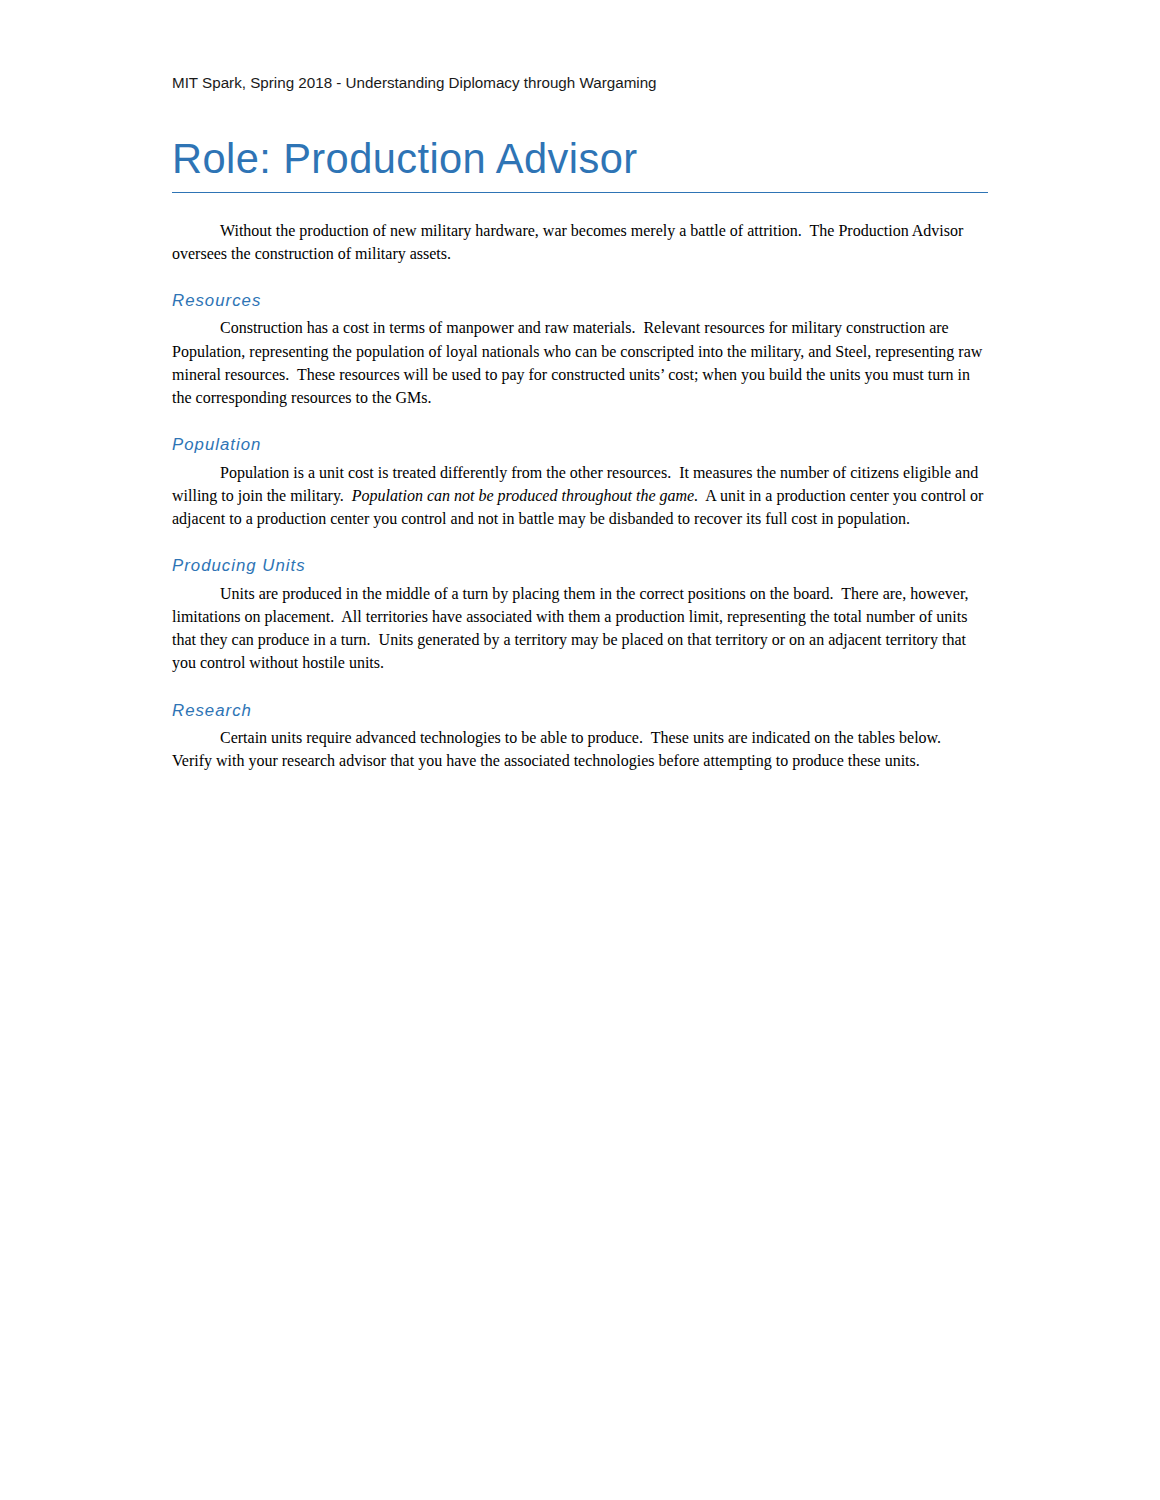MIT Spark, Spring 2018 - Understanding Diplomacy through Wargaming
Role: Production Advisor
Without the production of new military hardware, war becomes merely a battle of attrition. The Production Advisor oversees the construction of military assets.
Resources
Construction has a cost in terms of manpower and raw materials. Relevant resources for military construction are Population, representing the population of loyal nationals who can be conscripted into the military, and Steel, representing raw mineral resources. These resources will be used to pay for constructed units’ cost; when you build the units you must turn in the corresponding resources to the GMs.
Population
Population is a unit cost is treated differently from the other resources. It measures the number of citizens eligible and willing to join the military. Population can not be produced throughout the game. A unit in a production center you control or adjacent to a production center you control and not in battle may be disbanded to recover its full cost in population.
Producing Units
Units are produced in the middle of a turn by placing them in the correct positions on the board. There are, however, limitations on placement. All territories have associated with them a production limit, representing the total number of units that they can produce in a turn. Units generated by a territory may be placed on that territory or on an adjacent territory that you control without hostile units.
Research
Certain units require advanced technologies to be able to produce. These units are indicated on the tables below. Verify with your research advisor that you have the associated technologies before attempting to produce these units.